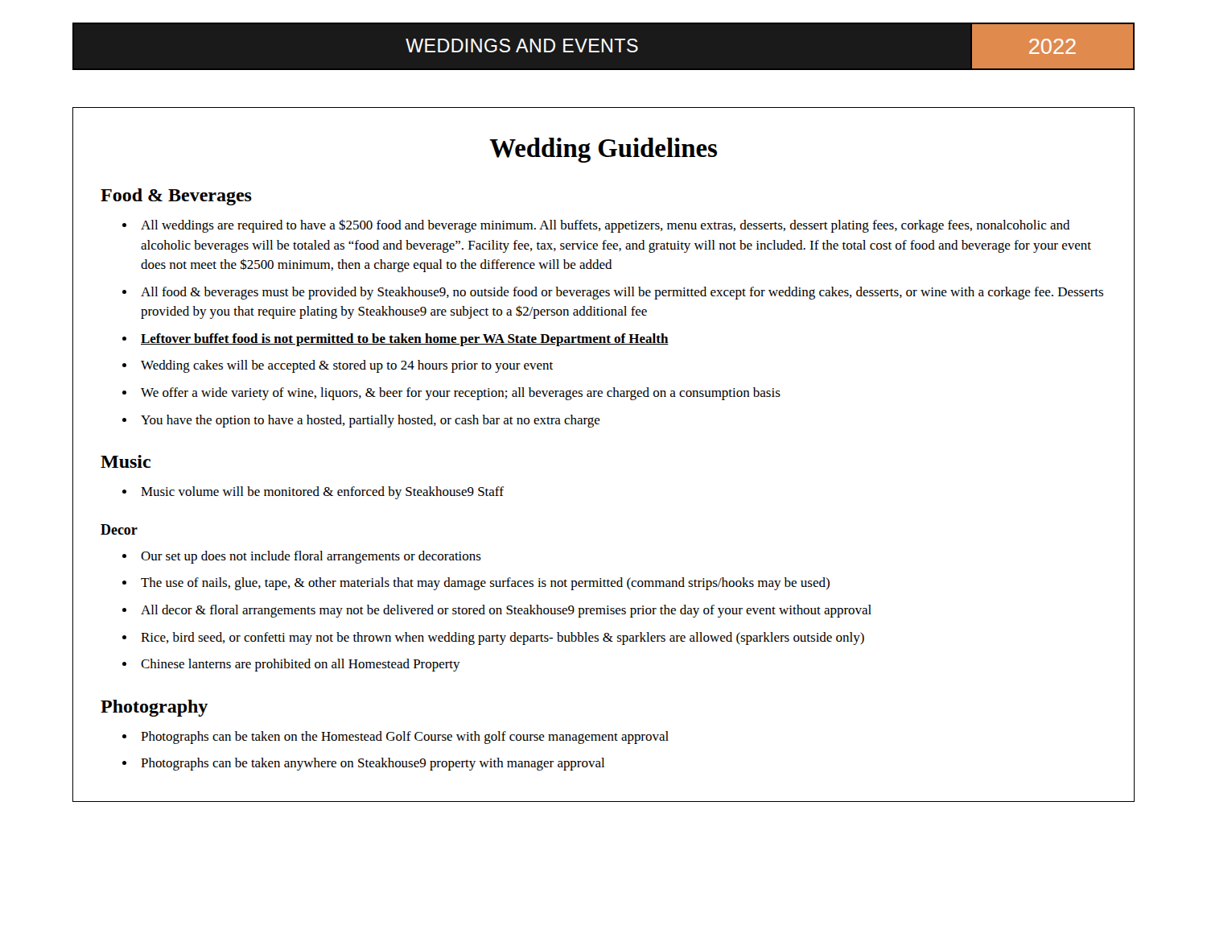WEDDINGS AND EVENTS
2022
Wedding Guidelines
Food & Beverages
All weddings are required to have a $2500 food and beverage minimum. All buffets, appetizers, menu extras, desserts, dessert plating fees, corkage fees, nonalcoholic and alcoholic beverages will be totaled as “food and beverage”. Facility fee, tax, service fee, and gratuity will not be included. If the total cost of food and beverage for your event does not meet the $2500 minimum, then a charge equal to the difference will be added
All food & beverages must be provided by Steakhouse9, no outside food or beverages will be permitted except for wedding cakes, desserts, or wine with a corkage fee. Desserts provided by you that require plating by Steakhouse9 are subject to a $2/person additional fee
Leftover buffet food is not permitted to be taken home per WA State Department of Health
Wedding cakes will be accepted & stored up to 24 hours prior to your event
We offer a wide variety of wine, liquors, & beer for your reception; all beverages are charged on a consumption basis
You have the option to have a hosted, partially hosted, or cash bar at no extra charge
Music
Music volume will be monitored & enforced by Steakhouse9 Staff
Decor
Our set up does not include floral arrangements or decorations
The use of nails, glue, tape, & other materials that may damage surfaces is not permitted (command strips/hooks may be used)
All decor & floral arrangements may not be delivered or stored on Steakhouse9 premises prior the day of your event without approval
Rice, bird seed, or confetti may not be thrown when wedding party departs- bubbles & sparklers are allowed (sparklers outside only)
Chinese lanterns are prohibited on all Homestead Property
Photography
Photographs can be taken on the Homestead Golf Course with golf course management approval
Photographs can be taken anywhere on Steakhouse9 property with manager approval